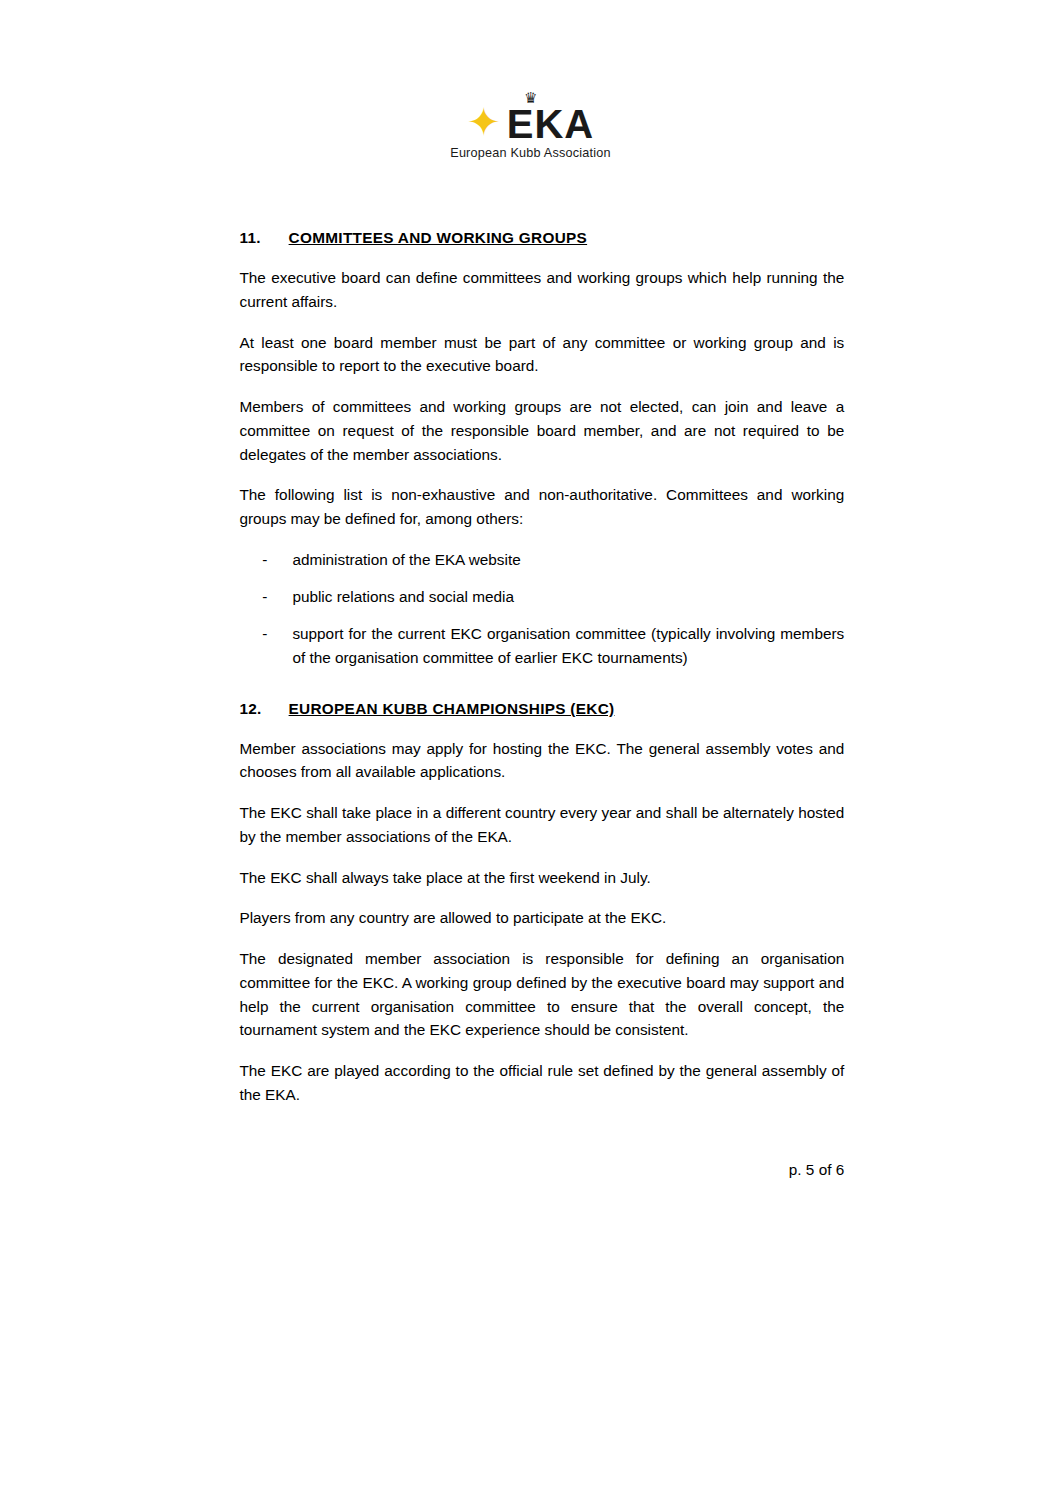♛
✦EKA
European Kubb Association
11. COMMITTEES AND WORKING GROUPS
The executive board can define committees and working groups which help running the current affairs.
At least one board member must be part of any committee or working group and is responsible to report to the executive board.
Members of committees and working groups are not elected, can join and leave a committee on request of the responsible board member, and are not required to be delegates of the member associations.
The following list is non-exhaustive and non-authoritative. Committees and working groups may be defined for, among others:
administration of the EKA website
public relations and social media
support for the current EKC organisation committee (typically involving members of the organisation committee of earlier EKC tournaments)
12. EUROPEAN KUBB CHAMPIONSHIPS (EKC)
Member associations may apply for hosting the EKC. The general assembly votes and chooses from all available applications.
The EKC shall take place in a different country every year and shall be alternately hosted by the member associations of the EKA.
The EKC shall always take place at the first weekend in July.
Players from any country are allowed to participate at the EKC.
The designated member association is responsible for defining an organisation committee for the EKC. A working group defined by the executive board may support and help the current organisation committee to ensure that the overall concept, the tournament system and the EKC experience should be consistent.
The EKC are played according to the official rule set defined by the general assembly of the EKA.
p. 5 of 6